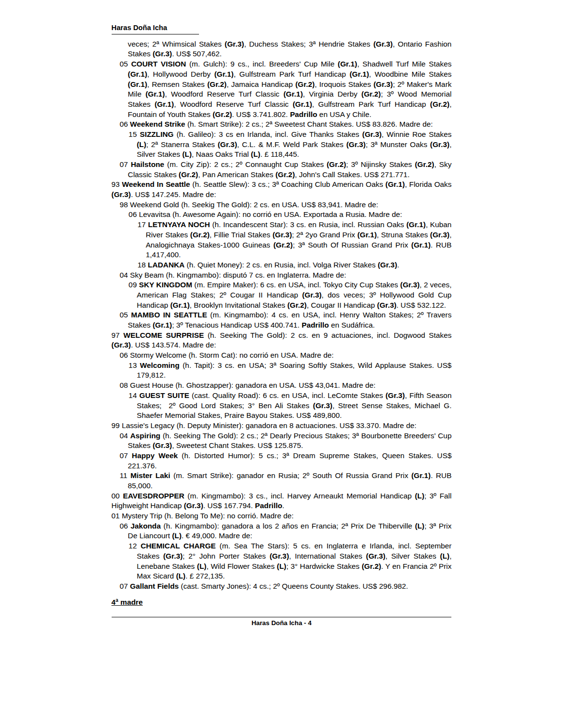Haras Doña Icha
veces; 2ª Whimsical Stakes (Gr.3), Duchess Stakes; 3ª Hendrie Stakes (Gr.3), Ontario Fashion Stakes (Gr.3). US$ 507,462.
05 COURT VISION (m. Gulch): 9 cs., incl. Breeders' Cup Mile (Gr.1), Shadwell Turf Mile Stakes (Gr.1), Hollywood Derby (Gr.1), Gulfstream Park Turf Handicap (Gr.1), Woodbine Mile Stakes (Gr.1), Remsen Stakes (Gr.2), Jamaica Handicap (Gr.2), Iroquois Stakes (Gr.3); 2º Maker's Mark Mile (Gr.1), Woodford Reserve Turf Classic (Gr.1), Virginia Derby (Gr.2); 3º Wood Memorial Stakes (Gr.1), Woodford Reserve Turf Classic (Gr.1), Gulfstream Park Turf Handicap (Gr.2), Fountain of Youth Stakes (Gr.2). US$ 3.741.802. Padrillo en USA y Chile.
06 Weekend Strike (h. Smart Strike): 2 cs.; 2ª Sweetest Chant Stakes. US$ 83.826. Madre de:
15 SIZZLING (h. Galileo): 3 cs en Irlanda, incl. Give Thanks Stakes (Gr.3), Winnie Roe Stakes (L); 2ª Stanerra Stakes (Gr.3), C.L. & M.F. Weld Park Stakes (Gr.3); 3ª Munster Oaks (Gr.3), Silver Stakes (L), Naas Oaks Trial (L). £ 118,445.
07 Hailstone (m. City Zip): 2 cs.; 2º Connaught Cup Stakes (Gr.2); 3º Nijinsky Stakes (Gr.2), Sky Classic Stakes (Gr.2), Pan American Stakes (Gr.2), John's Call Stakes. US$ 271.771.
93 Weekend In Seattle (h. Seattle Slew): 3 cs.; 3ª Coaching Club American Oaks (Gr.1), Florida Oaks (Gr.3). US$ 147.245. Madre de:
98 Weekend Gold (h. Seekig The Gold): 2 cs. en USA. US$ 83,941. Madre de:
06 Levavitsa (h. Awesome Again): no corrió en USA. Exportada a Rusia. Madre de:
17 LETNYAYA NOCH (h. Incandescent Star): 3 cs. en Rusia, incl. Russian Oaks (Gr.1), Kuban River Stakes (Gr.2), Fillie Trial Stakes (Gr.3); 2ª 2yo Grand Prix (Gr.1), Struna Stakes (Gr.3), Analogichnaya Stakes-1000 Guineas (Gr.2); 3ª South Of Russian Grand Prix (Gr.1). RUB 1,417,400.
18 LADANKA (h. Quiet Money): 2 cs. en Rusia, incl. Volga River Stakes (Gr.3).
04 Sky Beam (h. Kingmambo): disputó 7 cs. en Inglaterra. Madre de:
09 SKY KINGDOM (m. Empire Maker): 6 cs. en USA, incl. Tokyo City Cup Stakes (Gr.3), 2 veces, American Flag Stakes; 2º Cougar II Handicap (Gr.3), dos veces; 3º Hollywood Gold Cup Handicap (Gr.1), Brooklyn Invitational Stakes (Gr.2), Cougar II Handicap (Gr.3). US$ 532.122.
05 MAMBO IN SEATTLE (m. Kingmambo): 4 cs. en USA, incl. Henry Walton Stakes; 2º Travers Stakes (Gr.1); 3º Tenacious Handicap US$ 400.741. Padrillo en Sudáfrica.
97 WELCOME SURPRISE (h. Seeking The Gold): 2 cs. en 9 actuaciones, incl. Dogwood Stakes (Gr.3). US$ 143.574. Madre de:
06 Stormy Welcome (h. Storm Cat): no corrió en USA. Madre de:
13 Welcoming (h. Tapit): 3 cs. en USA; 3ª Soaring Softly Stakes, Wild Applause Stakes. US$ 179,812.
08 Guest House (h. Ghostzapper): ganadora en USA. US$ 43,041. Madre de:
14 GUEST SUITE (cast. Quality Road): 6 cs. en USA, incl. LeComte Stakes (Gr.3), Fifth Season Stakes; 2º Good Lord Stakes; 3° Ben Ali Stakes (Gr.3), Street Sense Stakes, Michael G. Shaefer Memorial Stakes, Praire Bayou Stakes. US$ 489,800.
99 Lassie's Legacy (h. Deputy Minister): ganadora en 8 actuaciones. US$ 33.370. Madre de:
04 Aspiring (h. Seeking The Gold): 2 cs.; 2ª Dearly Precious Stakes; 3ª Bourbonette Breeders' Cup Stakes (Gr.3), Sweetest Chant Stakes. US$ 125.875.
07 Happy Week (h. Distorted Humor): 5 cs.; 3ª Dream Supreme Stakes, Queen Stakes. US$ 221.376.
11 Mister Laki (m. Smart Strike): ganador en Rusia; 2º South Of Russia Grand Prix (Gr.1). RUB 85,000.
00 EAVESDROPPER (m. Kingmambo): 3 cs., incl. Harvey Arneaukt Memorial Handicap (L); 3º Fall Highweight Handicap (Gr.3). US$ 167.794. Padrillo.
01 Mystery Trip (h. Belong To Me): no corrió. Madre de:
06 Jakonda (h. Kingmambo): ganadora a los 2 años en Francia; 2ª Prix De Thiberville (L); 3ª Prix De Liancourt (L). € 49,000. Madre de:
12 CHEMICAL CHARGE (m. Sea The Stars): 5 cs. en Inglaterra e Irlanda, incl. September Stakes (Gr.3); 2° John Porter Stakes (Gr.3), International Stakes (Gr.3), Silver Stakes (L), Lenebane Stakes (L), Wild Flower Stakes (L); 3° Hardwicke Stakes (Gr.2). Y en Francia 2º Prix Max Sicard (L). £ 272,135.
07 Gallant Fields (cast. Smarty Jones): 4 cs.; 2º Queens County Stakes. US$ 296.982.
4ª madre
Haras Doña Icha - 4